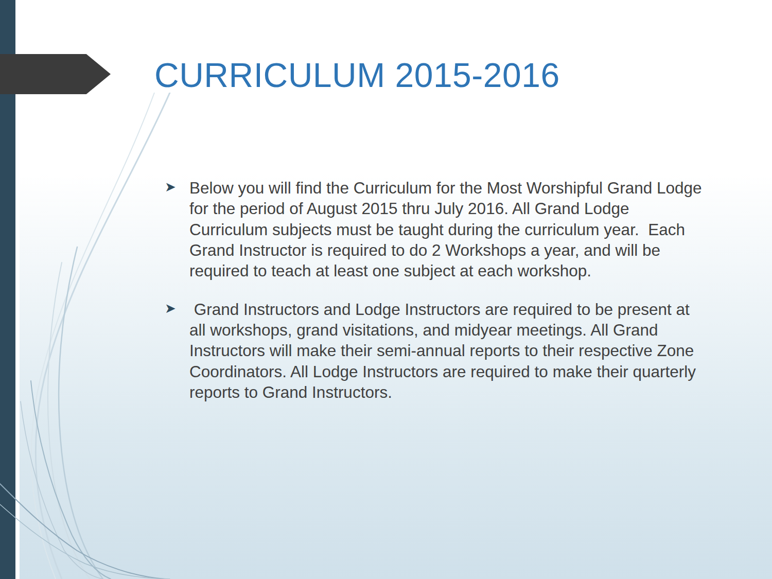CURRICULUM 2015-2016
Below you will find the Curriculum for the Most Worshipful Grand Lodge for the period of August 2015 thru July 2016. All Grand Lodge Curriculum subjects must be taught during the curriculum year. Each Grand Instructor is required to do 2 Workshops a year, and will be required to teach at least one subject at each workshop.
Grand Instructors and Lodge Instructors are required to be present at all workshops, grand visitations, and midyear meetings. All Grand Instructors will make their semi-annual reports to their respective Zone Coordinators. All Lodge Instructors are required to make their quarterly reports to Grand Instructors.